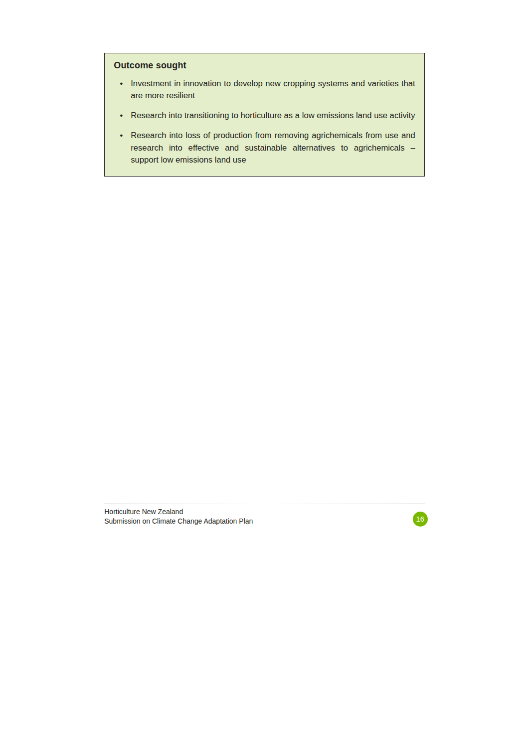Outcome sought
Investment in innovation to develop new cropping systems and varieties that are more resilient
Research into transitioning to horticulture as a low emissions land use activity
Research into loss of production from removing agrichemicals from use and research into effective and sustainable alternatives to agrichemicals – support low emissions land use
Horticulture New Zealand
Submission on Climate Change Adaptation Plan
16